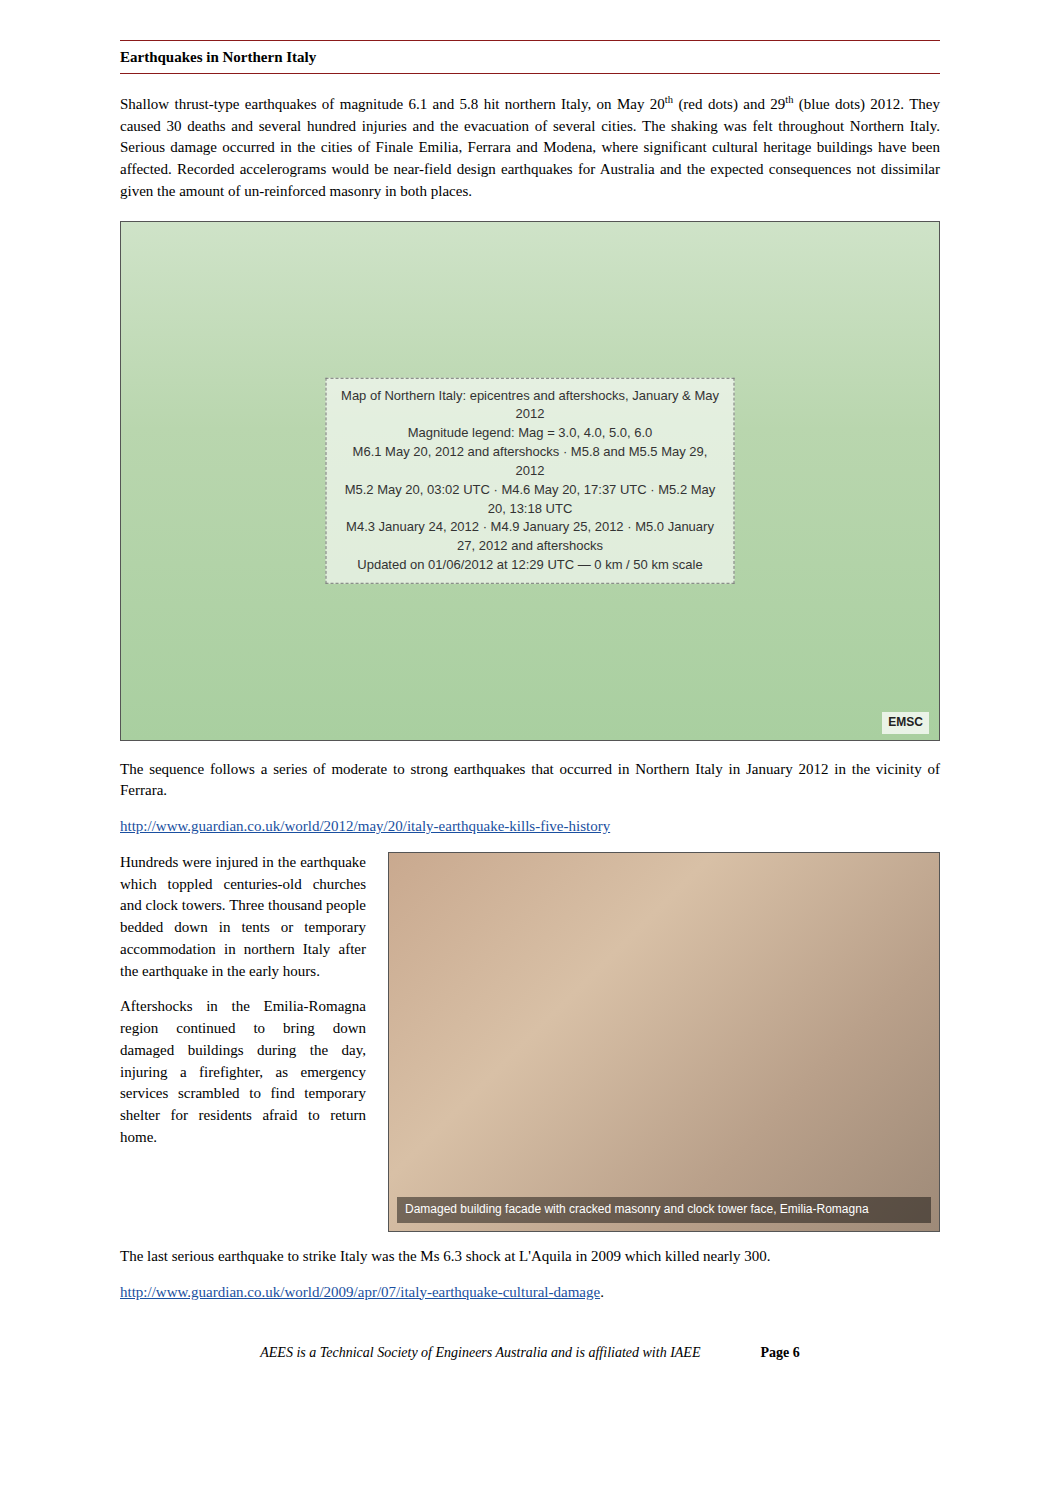Earthquakes in Northern Italy
Shallow thrust-type earthquakes of magnitude 6.1 and 5.8 hit northern Italy, on May 20th (red dots) and 29th (blue dots) 2012. They caused 30 deaths and several hundred injuries and the evacuation of several cities. The shaking was felt throughout Northern Italy. Serious damage occurred in the cities of Finale Emilia, Ferrara and Modena, where significant cultural heritage buildings have been affected. Recorded accelerograms would be near-field design earthquakes for Australia and the expected consequences not dissimilar given the amount of un-reinforced masonry in both places.
Map of Northern Italy: epicentres and aftershocks, January & May 2012
Magnitude legend: Mag = 3.0, 4.0, 5.0, 6.0
M6.1 May 20, 2012 and aftershocks · M5.8 and M5.5 May 29, 2012
M5.2 May 20, 03:02 UTC · M4.6 May 20, 17:37 UTC · M5.2 May 20, 13:18 UTC
M4.3 January 24, 2012 · M4.9 January 25, 2012 · M5.0 January 27, 2012 and aftershocks
Updated on 01/06/2012 at 12:29 UTC — 0 km / 50 km scale
EMSC
The sequence follows a series of moderate to strong earthquakes that occurred in Northern Italy in January 2012 in the vicinity of Ferrara.
http://www.guardian.co.uk/world/2012/may/20/italy-earthquake-kills-five-history
Hundreds were injured in the earthquake which toppled centuries-old churches and clock towers. Three thousand people bedded down in tents or temporary accommodation in northern Italy after the earthquake in the early hours.
Aftershocks in the Emilia-Romagna region continued to bring down damaged buildings during the day, injuring a firefighter, as emergency services scrambled to find temporary shelter for residents afraid to return home.
Damaged building facade with cracked masonry and clock tower face, Emilia-Romagna
The last serious earthquake to strike Italy was the Ms 6.3 shock at L'Aquila in 2009 which killed nearly 300.
http://www.guardian.co.uk/world/2009/apr/07/italy-earthquake-cultural-damage.
AEES is a Technical Society of Engineers Australia and is affiliated with IAEE Page 6